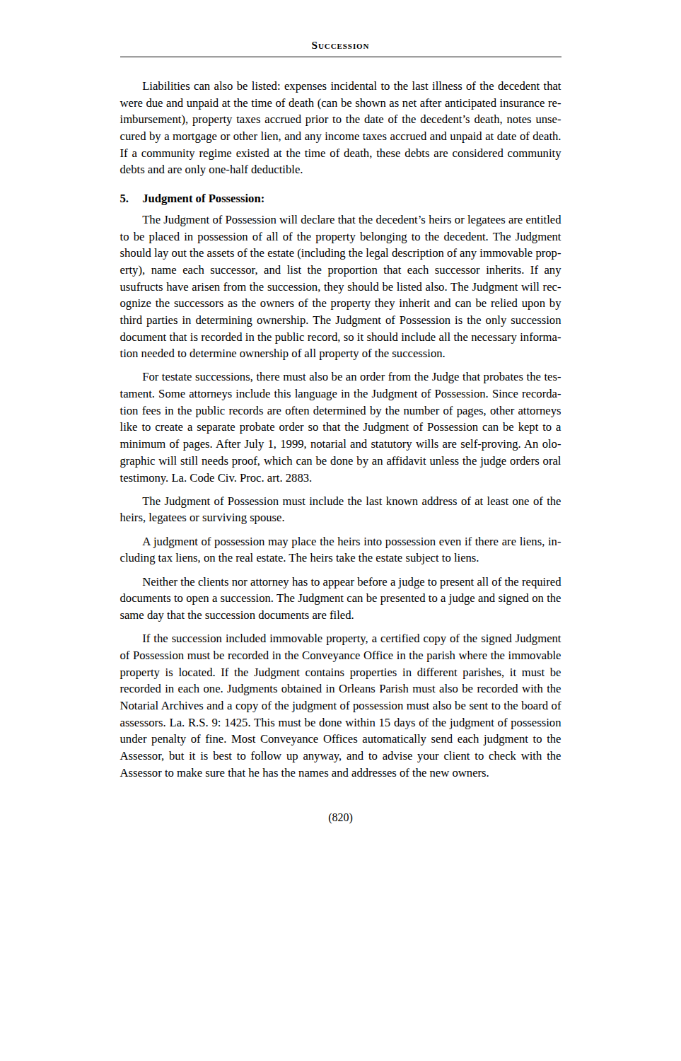Succession
Liabilities can also be listed: expenses incidental to the last illness of the decedent that were due and unpaid at the time of death (can be shown as net after anticipated insurance reimbursement), property taxes accrued prior to the date of the decedent’s death, notes unsecured by a mortgage or other lien, and any income taxes accrued and unpaid at date of death. If a community regime existed at the time of death, these debts are considered community debts and are only one-half deductible.
5. Judgment of Possession:
The Judgment of Possession will declare that the decedent’s heirs or legatees are entitled to be placed in possession of all of the property belonging to the decedent. The Judgment should lay out the assets of the estate (including the legal description of any immovable property), name each successor, and list the proportion that each successor inherits. If any usufructs have arisen from the succession, they should be listed also. The Judgment will recognize the successors as the owners of the property they inherit and can be relied upon by third parties in determining ownership. The Judgment of Possession is the only succession document that is recorded in the public record, so it should include all the necessary information needed to determine ownership of all property of the succession.
For testate successions, there must also be an order from the Judge that probates the testament. Some attorneys include this language in the Judgment of Possession. Since recordation fees in the public records are often determined by the number of pages, other attorneys like to create a separate probate order so that the Judgment of Possession can be kept to a minimum of pages. After July 1, 1999, notarial and statutory wills are self-proving. An olographic will still needs proof, which can be done by an affidavit unless the judge orders oral testimony. La. Code Civ. Proc. art. 2883.
The Judgment of Possession must include the last known address of at least one of the heirs, legatees or surviving spouse.
A judgment of possession may place the heirs into possession even if there are liens, including tax liens, on the real estate. The heirs take the estate subject to liens.
Neither the clients nor attorney has to appear before a judge to present all of the required documents to open a succession. The Judgment can be presented to a judge and signed on the same day that the succession documents are filed.
If the succession included immovable property, a certified copy of the signed Judgment of Possession must be recorded in the Conveyance Office in the parish where the immovable property is located. If the Judgment contains properties in different parishes, it must be recorded in each one. Judgments obtained in Orleans Parish must also be recorded with the Notarial Archives and a copy of the judgment of possession must also be sent to the board of assessors. La. R.S. 9: 1425. This must be done within 15 days of the judgment of possession under penalty of fine. Most Conveyance Offices automatically send each judgment to the Assessor, but it is best to follow up anyway, and to advise your client to check with the Assessor to make sure that he has the names and addresses of the new owners.
(820)